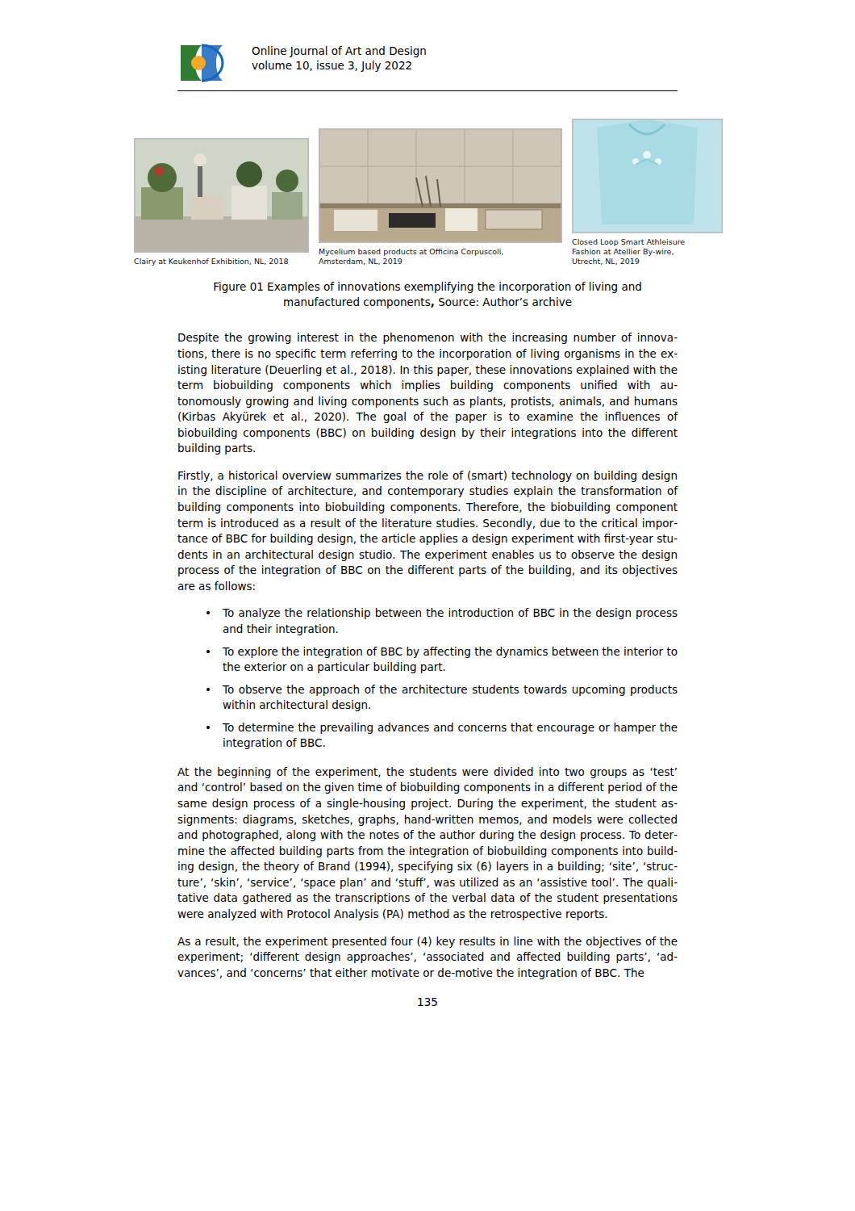Online Journal of Art and Design
volume 10, issue 3, July 2022
Clairy at Keukenhof Exhibition, NL, 2018
Mycelium based products at Officina Corpuscoli,
Amsterdam, NL, 2019
Closed Loop Smart Athleisure
Fashion at Atellier By-wire,
Utrecht, NL, 2019
Figure 01 Examples of innovations exemplifying the incorporation of living and
manufactured components, Source: Author’s archive
Despite the growing interest in the phenomenon with the increasing number of innovations, there is no specific term referring to the incorporation of living organisms in the existing literature (Deuerling et al., 2018). In this paper, these innovations explained with the term biobuilding components which implies building components unified with autonomously growing and living components such as plants, protists, animals, and humans (Kirbas Akyürek et al., 2020). The goal of the paper is to examine the influences of biobuilding components (BBC) on building design by their integrations into the different building parts.
Firstly, a historical overview summarizes the role of (smart) technology on building design in the discipline of architecture, and contemporary studies explain the transformation of building components into biobuilding components. Therefore, the biobuilding component term is introduced as a result of the literature studies. Secondly, due to the critical importance of BBC for building design, the article applies a design experiment with first-year students in an architectural design studio. The experiment enables us to observe the design process of the integration of BBC on the different parts of the building, and its objectives are as follows:
To analyze the relationship between the introduction of BBC in the design process and their integration.
To explore the integration of BBC by affecting the dynamics between the interior to the exterior on a particular building part.
To observe the approach of the architecture students towards upcoming products within architectural design.
To determine the prevailing advances and concerns that encourage or hamper the integration of BBC.
At the beginning of the experiment, the students were divided into two groups as ‘test’ and ‘control’ based on the given time of biobuilding components in a different period of the same design process of a single-housing project. During the experiment, the student assignments: diagrams, sketches, graphs, hand-written memos, and models were collected and photographed, along with the notes of the author during the design process. To determine the affected building parts from the integration of biobuilding components into building design, the theory of Brand (1994), specifying six (6) layers in a building; ‘site’, ‘structure’, ‘skin’, ‘service’, ‘space plan’ and ‘stuff’, was utilized as an ‘assistive tool’. The qualitative data gathered as the transcriptions of the verbal data of the student presentations were analyzed with Protocol Analysis (PA) method as the retrospective reports.
As a result, the experiment presented four (4) key results in line with the objectives of the experiment; ‘different design approaches’, ‘associated and affected building parts’, ‘advances’, and ‘concerns’ that either motivate or de-motive the integration of BBC. The
135